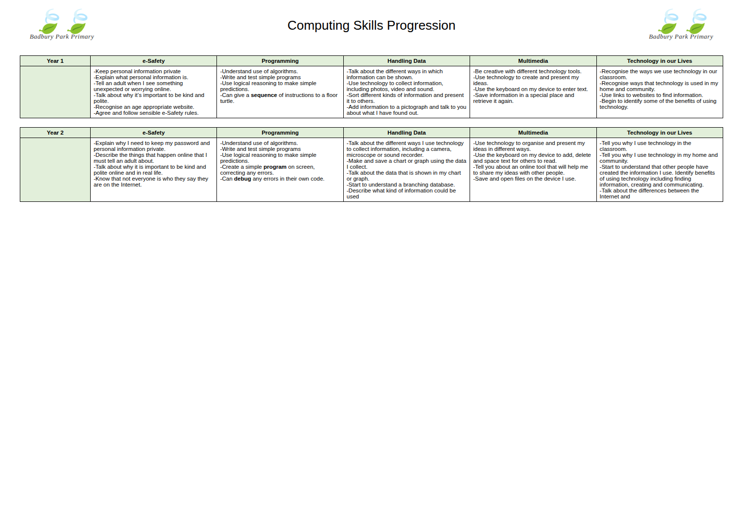🍃🍃
Badbury Park Primary
Computing Skills Progression
🍃🍃
Badbury Park Primary
| Year 1 | e-Safety | Programming | Handling Data | Multimedia | Technology in our Lives |
| --- | --- | --- | --- | --- | --- |
| | -Keep personal information private -Explain what personal information is. -Tell an adult when I see something unexpected or worrying online. -Talk about why it’s important to be kind and polite. -Recognise an age appropriate website. -Agree and follow sensible e-Safety rules. | -Understand use of algorithms. -Write and test simple programs -Use logical reasoning to make simple predictions. -Can give a sequence of instructions to a floor turtle. | -Talk about the different ways in which information can be shown. -Use technology to collect information, including photos, video and sound. -Sort different kinds of information and present it to others. -Add information to a pictograph and talk to you about what I have found out. | -Be creative with different technology tools. -Use technology to create and present my ideas. -Use the keyboard on my device to enter text. -Save information in a special place and retrieve it again. | -Recognise the ways we use technology in our classroom. -Recognise ways that technology is used in my home and community. -Use links to websites to find information. -Begin to identify some of the benefits of using technology. |
| Year 2 | e-Safety | Programming | Handling Data | Multimedia | Technology in our Lives |
| | -Explain why I need to keep my password and personal information private. -Describe the things that happen online that I must tell an adult about. -Talk about why it is important to be kind and polite online and in real life. -Know that not everyone is who they say they are on the Internet. | -Understand use of algorithms. -Write and test simple programs -Use logical reasoning to make simple predictions. -Create a simple program on screen, correcting any errors. -Can debug any errors in their own code. | -Talk about the different ways I use technology to collect information, including a camera, microscope or sound recorder. -Make and save a chart or graph using the data I collect. -Talk about the data that is shown in my chart or graph. -Start to understand a branching database. -Describe what kind of information could be used | -Use technology to organise and present my ideas in different ways. -Use the keyboard on my device to add, delete and space text for others to read. -Tell you about an online tool that will help me to share my ideas with other people. -Save and open files on the device I use. | -Tell you why I use technology in the classroom. -Tell you why I use technology in my home and community. -Start to understand that other people have created the information I use. Identify benefits of using technology including finding information, creating and communicating. -Talk about the differences between the Internet and |